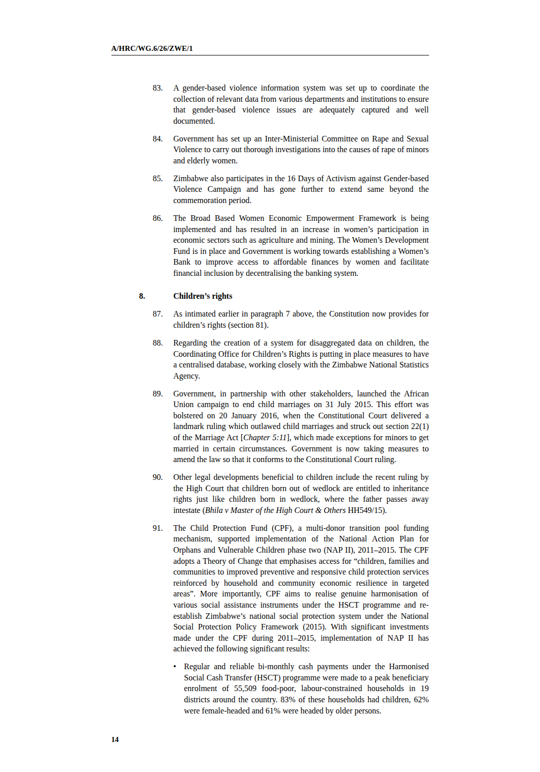A/HRC/WG.6/26/ZWE/1
83. A gender-based violence information system was set up to coordinate the collection of relevant data from various departments and institutions to ensure that gender-based violence issues are adequately captured and well documented.
84. Government has set up an Inter-Ministerial Committee on Rape and Sexual Violence to carry out thorough investigations into the causes of rape of minors and elderly women.
85. Zimbabwe also participates in the 16 Days of Activism against Gender-based Violence Campaign and has gone further to extend same beyond the commemoration period.
86. The Broad Based Women Economic Empowerment Framework is being implemented and has resulted in an increase in women’s participation in economic sectors such as agriculture and mining. The Women’s Development Fund is in place and Government is working towards establishing a Women’s Bank to improve access to affordable finances by women and facilitate financial inclusion by decentralising the banking system.
8. Children’s rights
87. As intimated earlier in paragraph 7 above, the Constitution now provides for children’s rights (section 81).
88. Regarding the creation of a system for disaggregated data on children, the Coordinating Office for Children’s Rights is putting in place measures to have a centralised database, working closely with the Zimbabwe National Statistics Agency.
89. Government, in partnership with other stakeholders, launched the African Union campaign to end child marriages on 31 July 2015. This effort was bolstered on 20 January 2016, when the Constitutional Court delivered a landmark ruling which outlawed child marriages and struck out section 22(1) of the Marriage Act [Chapter 5:11], which made exceptions for minors to get married in certain circumstances. Government is now taking measures to amend the law so that it conforms to the Constitutional Court ruling.
90. Other legal developments beneficial to children include the recent ruling by the High Court that children born out of wedlock are entitled to inheritance rights just like children born in wedlock, where the father passes away intestate (Bhila v Master of the High Court & Others HH549/15).
91. The Child Protection Fund (CPF), a multi-donor transition pool funding mechanism, supported implementation of the National Action Plan for Orphans and Vulnerable Children phase two (NAP II), 2011–2015. The CPF adopts a Theory of Change that emphasises access for “children, families and communities to improved preventive and responsive child protection services reinforced by household and community economic resilience in targeted areas”. More importantly, CPF aims to realise genuine harmonisation of various social assistance instruments under the HSCT programme and re-establish Zimbabwe’s national social protection system under the National Social Protection Policy Framework (2015). With significant investments made under the CPF during 2011–2015, implementation of NAP II has achieved the following significant results:
Regular and reliable bi-monthly cash payments under the Harmonised Social Cash Transfer (HSCT) programme were made to a peak beneficiary enrolment of 55,509 food-poor, labour-constrained households in 19 districts around the country. 83% of these households had children, 62% were female-headed and 61% were headed by older persons.
14